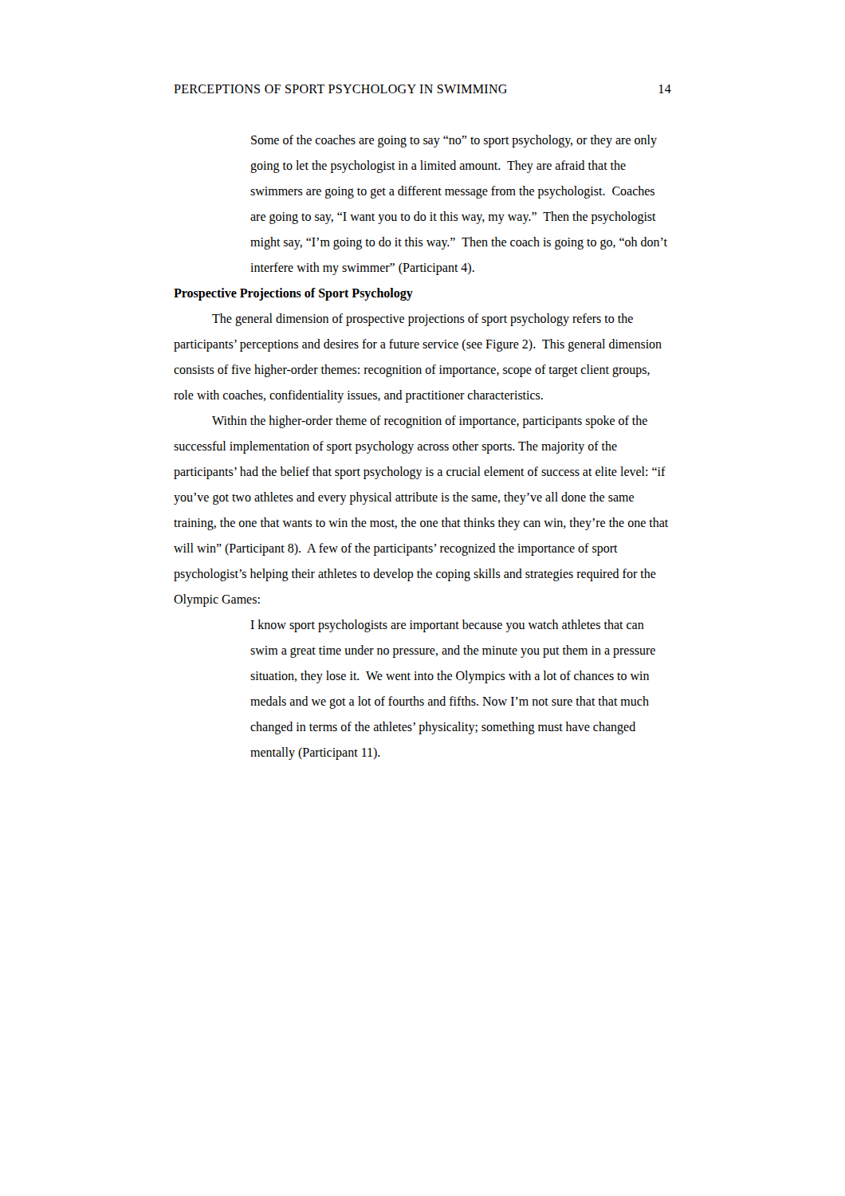Perceptions of Sport Psychology in Swimming 14
Some of the coaches are going to say “no” to sport psychology, or they are only going to let the psychologist in a limited amount. They are afraid that the swimmers are going to get a different message from the psychologist. Coaches are going to say, “I want you to do it this way, my way.” Then the psychologist might say, “I’m going to do it this way.” Then the coach is going to go, “oh don’t interfere with my swimmer” (Participant 4).
Prospective Projections of Sport Psychology
The general dimension of prospective projections of sport psychology refers to the participants’ perceptions and desires for a future service (see Figure 2). This general dimension consists of five higher-order themes: recognition of importance, scope of target client groups, role with coaches, confidentiality issues, and practitioner characteristics.
Within the higher-order theme of recognition of importance, participants spoke of the successful implementation of sport psychology across other sports. The majority of the participants’ had the belief that sport psychology is a crucial element of success at elite level: “if you’ve got two athletes and every physical attribute is the same, they’ve all done the same training, the one that wants to win the most, the one that thinks they can win, they’re the one that will win” (Participant 8). A few of the participants’ recognized the importance of sport psychologist’s helping their athletes to develop the coping skills and strategies required for the Olympic Games:
I know sport psychologists are important because you watch athletes that can swim a great time under no pressure, and the minute you put them in a pressure situation, they lose it. We went into the Olympics with a lot of chances to win medals and we got a lot of fourths and fifths. Now I’m not sure that that much changed in terms of the athletes’ physicality; something must have changed mentally (Participant 11).